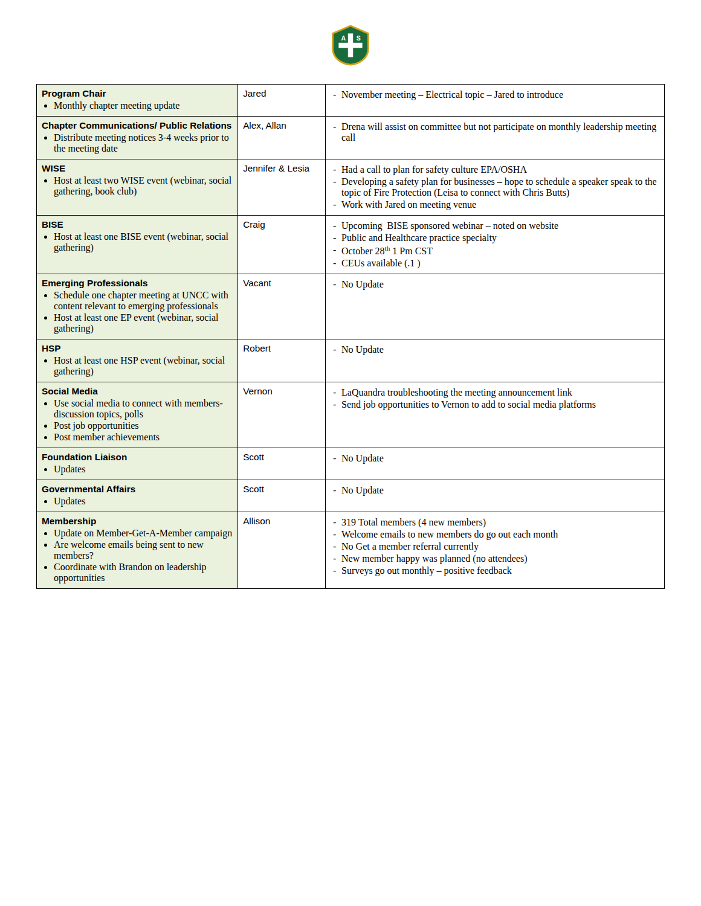A S P
| Program Chair Monthly chapter meeting update | Jared | November meeting – Electrical topic – Jared to introduce |
| Chapter Communications/ Public Relations Distribute meeting notices 3-4 weeks prior to the meeting date | Alex, Allan | Drena will assist on committee but not participate on monthly leadership meeting call |
| WISE Host at least two WISE event (webinar, social gathering, book club) | Jennifer & Lesia | Had a call to plan for safety culture EPA/OSHA Developing a safety plan for businesses – hope to schedule a speaker speak to the topic of Fire Protection (Leisa to connect with Chris Butts) Work with Jared on meeting venue |
| BISE Host at least one BISE event (webinar, social gathering) | Craig | Upcoming BISE sponsored webinar – noted on website Public and Healthcare practice specialty October 28 th 1 Pm CST CEUs available (.1 ) |
| Emerging Professionals Schedule one chapter meeting at UNCC with content relevant to emerging professionals Host at least one EP event (webinar, social gathering) | Vacant | No Update |
| HSP Host at least one HSP event (webinar, social gathering) | Robert | No Update |
| Social Media Use social media to connect with members- discussion topics, polls Post job opportunities Post member achievements | Vernon | LaQuandra troubleshooting the meeting announcement link Send job opportunities to Vernon to add to social media platforms |
| Foundation Liaison Updates | Scott | No Update |
| Governmental Affairs Updates | Scott | No Update |
| Membership Update on Member-Get-A-Member campaign Are welcome emails being sent to new members? Coordinate with Brandon on leadership opportunities | Allison | 319 Total members (4 new members) Welcome emails to new members do go out each month No Get a member referral currently New member happy was planned (no attendees) Surveys go out monthly – positive feedback |